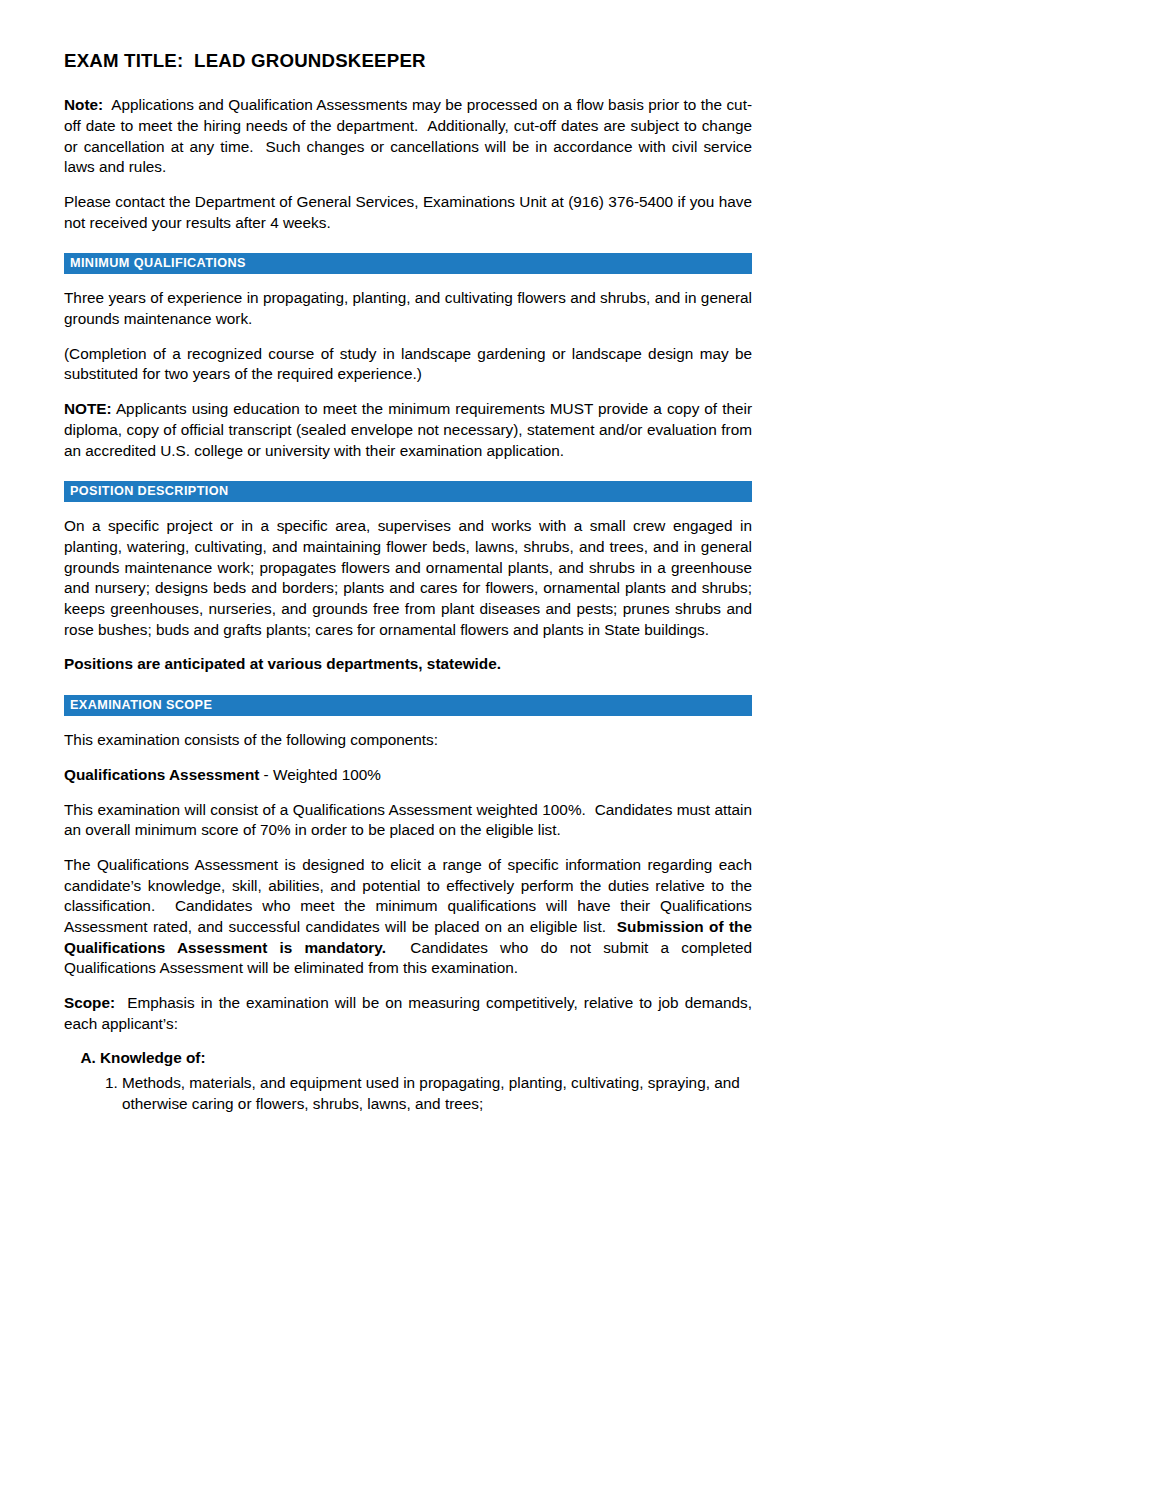EXAM TITLE: LEAD GROUNDSKEEPER
Note: Applications and Qualification Assessments may be processed on a flow basis prior to the cut-off date to meet the hiring needs of the department. Additionally, cut-off dates are subject to change or cancellation at any time. Such changes or cancellations will be in accordance with civil service laws and rules.
Please contact the Department of General Services, Examinations Unit at (916) 376-5400 if you have not received your results after 4 weeks.
MINIMUM QUALIFICATIONS
Three years of experience in propagating, planting, and cultivating flowers and shrubs, and in general grounds maintenance work.
(Completion of a recognized course of study in landscape gardening or landscape design may be substituted for two years of the required experience.)
NOTE: Applicants using education to meet the minimum requirements MUST provide a copy of their diploma, copy of official transcript (sealed envelope not necessary), statement and/or evaluation from an accredited U.S. college or university with their examination application.
POSITION DESCRIPTION
On a specific project or in a specific area, supervises and works with a small crew engaged in planting, watering, cultivating, and maintaining flower beds, lawns, shrubs, and trees, and in general grounds maintenance work; propagates flowers and ornamental plants, and shrubs in a greenhouse and nursery; designs beds and borders; plants and cares for flowers, ornamental plants and shrubs; keeps greenhouses, nurseries, and grounds free from plant diseases and pests; prunes shrubs and rose bushes; buds and grafts plants; cares for ornamental flowers and plants in State buildings.
Positions are anticipated at various departments, statewide.
EXAMINATION SCOPE
This examination consists of the following components:
Qualifications Assessment - Weighted 100%
This examination will consist of a Qualifications Assessment weighted 100%. Candidates must attain an overall minimum score of 70% in order to be placed on the eligible list.
The Qualifications Assessment is designed to elicit a range of specific information regarding each candidate’s knowledge, skill, abilities, and potential to effectively perform the duties relative to the classification. Candidates who meet the minimum qualifications will have their Qualifications Assessment rated, and successful candidates will be placed on an eligible list. Submission of the Qualifications Assessment is mandatory. Candidates who do not submit a completed Qualifications Assessment will be eliminated from this examination.
Scope: Emphasis in the examination will be on measuring competitively, relative to job demands, each applicant’s:
Knowledge of:
Methods, materials, and equipment used in propagating, planting, cultivating, spraying, and otherwise caring or flowers, shrubs, lawns, and trees;